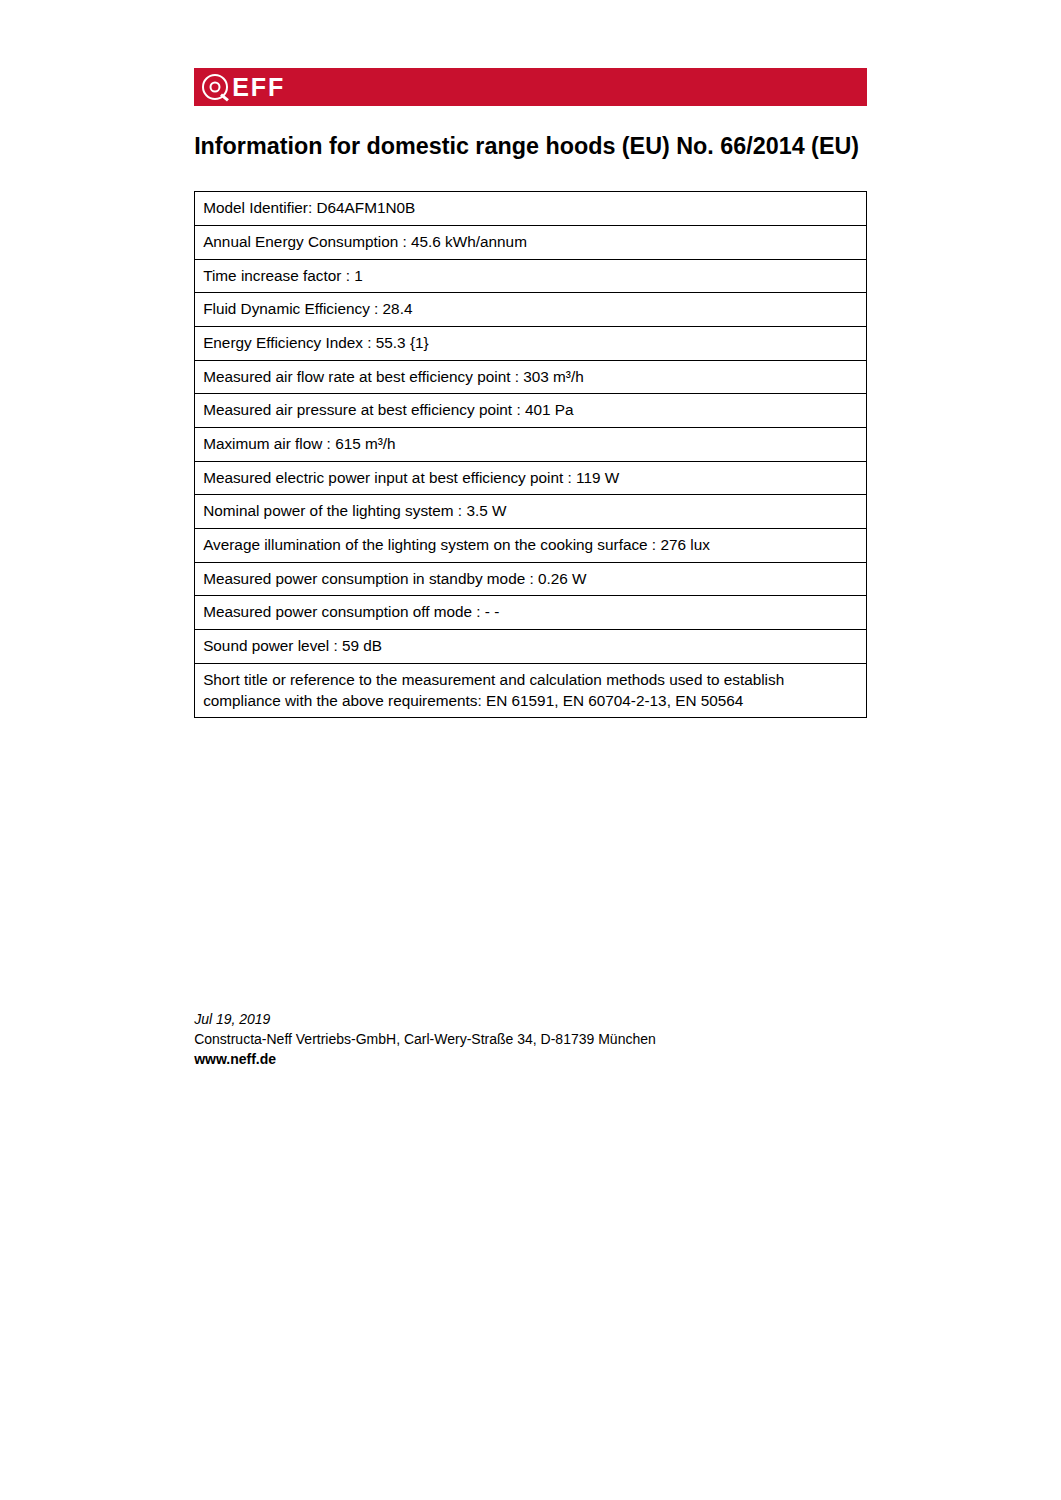EFF
Information for domestic range hoods (EU) No. 66/2014 (EU)
| Model Identifier: D64AFM1N0B |
| Annual Energy Consumption : 45.6 kWh/annum |
| Time increase factor : 1 |
| Fluid Dynamic Efficiency : 28.4 |
| Energy Efficiency Index : 55.3 {1} |
| Measured air flow rate at best efficiency point : 303 m³/h |
| Measured air pressure at best efficiency point : 401 Pa |
| Maximum air flow : 615 m³/h |
| Measured electric power input at best efficiency point : 119 W |
| Nominal power of the lighting system : 3.5 W |
| Average illumination of the lighting system on the cooking surface : 276 lux |
| Measured power consumption in standby mode : 0.26 W |
| Measured power consumption off mode : - - |
| Sound power level : 59 dB |
| Short title or reference to the measurement and calculation methods used to establish compliance with the above requirements: EN 61591, EN 60704-2-13, EN 50564 |
Jul 19, 2019
Constructa-Neff Vertriebs-GmbH, Carl-Wery-Straße 34, D-81739 München
www.neff.de